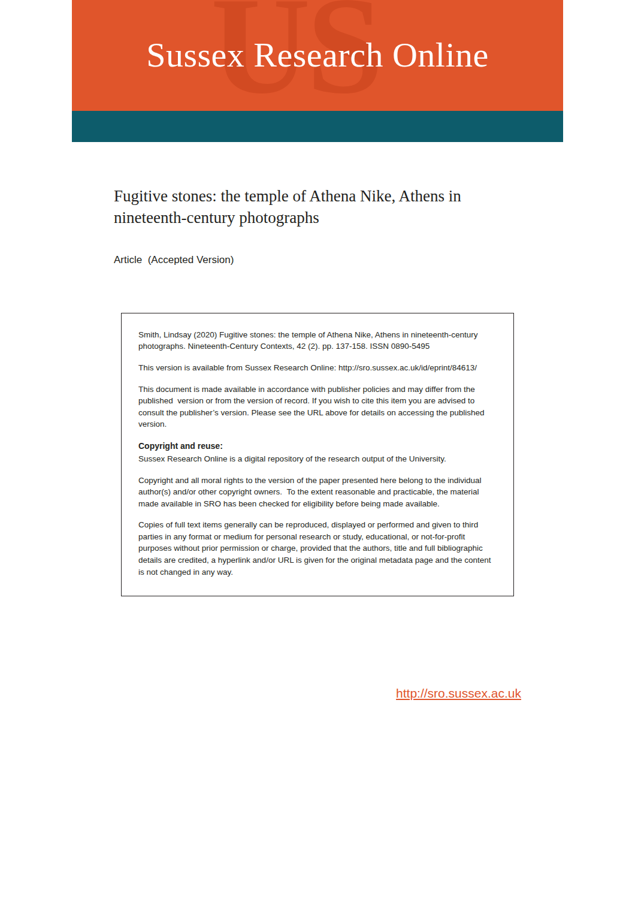US
Sussex Research Online
Fugitive stones: the temple of Athena Nike, Athens in
nineteenth-century photographs
Article (Accepted Version)
Smith, Lindsay (2020) Fugitive stones: the temple of Athena Nike, Athens in nineteenth-century photographs. Nineteenth-Century Contexts, 42 (2). pp. 137-158. ISSN 0890-5495
This version is available from Sussex Research Online: http://sro.sussex.ac.uk/id/eprint/84613/
This document is made available in accordance with publisher policies and may differ from the published version or from the version of record. If you wish to cite this item you are advised to consult the publisher’s version. Please see the URL above for details on accessing the published version.
Copyright and reuse:
Sussex Research Online is a digital repository of the research output of the University.
Copyright and all moral rights to the version of the paper presented here belong to the individual author(s) and/or other copyright owners. To the extent reasonable and practicable, the material made available in SRO has been checked for eligibility before being made available.
Copies of full text items generally can be reproduced, displayed or performed and given to third parties in any format or medium for personal research or study, educational, or not-for-profit purposes without prior permission or charge, provided that the authors, title and full bibliographic details are credited, a hyperlink and/or URL is given for the original metadata page and the content is not changed in any way.
http://sro.sussex.ac.uk